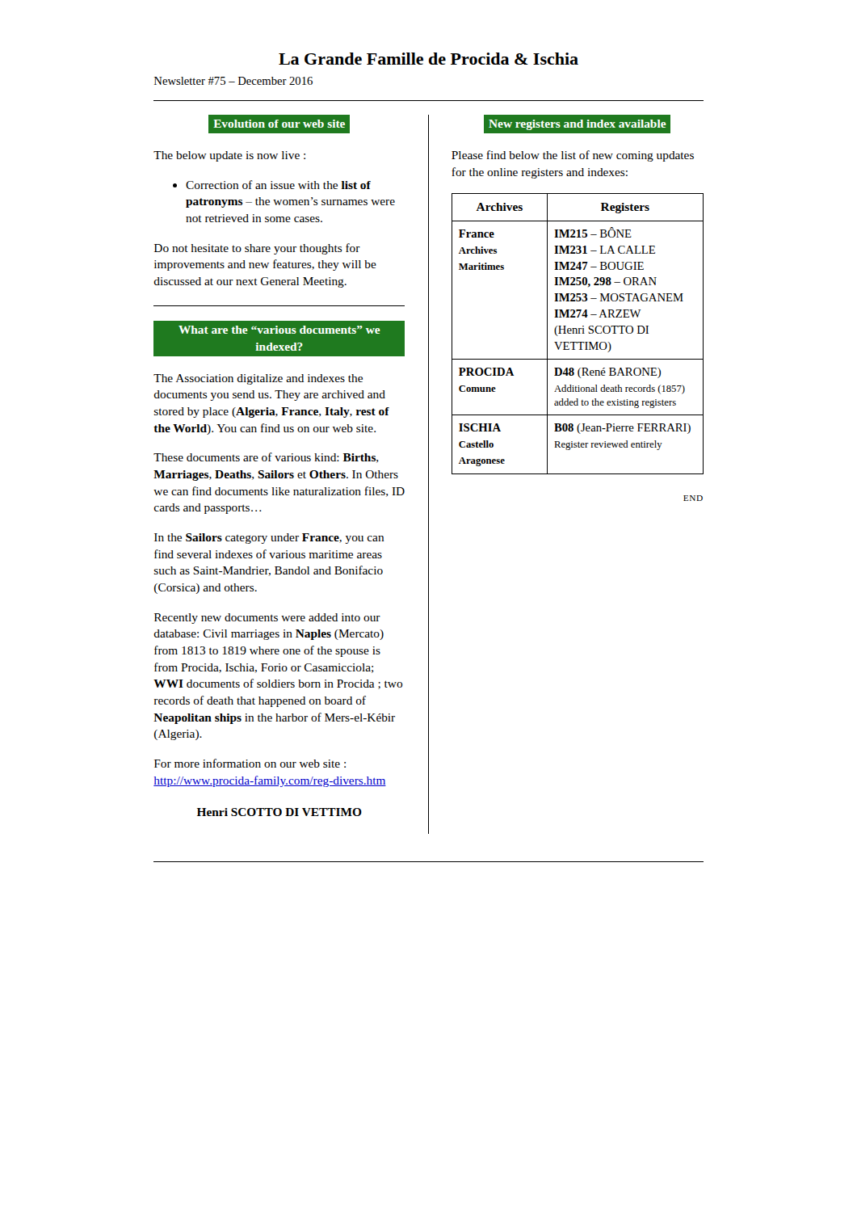La Grande Famille de Procida & Ischia
Newsletter #75 – December 2016
Evolution of our web site
The below update is now live :
Correction of an issue with the list of patronyms – the women’s surnames were not retrieved in some cases.
Do not hesitate to share your thoughts for improvements and new features, they will be discussed at our next General Meeting.
What are the “various documents” we indexed?
The Association digitalize and indexes the documents you send us. They are archived and stored by place (Algeria, France, Italy, rest of the World). You can find us on our web site.
These documents are of various kind: Births, Marriages, Deaths, Sailors et Others. In Others we can find documents like naturalization files, ID cards and passports…
In the Sailors category under France, you can find several indexes of various maritime areas such as Saint-Mandrier, Bandol and Bonifacio (Corsica) and others.
Recently new documents were added into our database: Civil marriages in Naples (Mercato) from 1813 to 1819 where one of the spouse is from Procida, Ischia, Forio or Casamicciola; WWI documents of soldiers born in Procida ; two records of death that happened on board of Neapolitan ships in the harbor of Mers-el-Kébir (Algeria).
For more information on our web site :
http://www.procida-family.com/reg-divers.htm
Henri SCOTTO DI VETTIMO
New registers and index available
Please find below the list of new coming updates for the online registers and indexes:
| Archives | Registers |
| --- | --- |
| France Archives Maritimes | IM215 – BÔNE IM231 – LA CALLE IM247 – BOUGIE IM250, 298 – ORAN IM253 – MOSTAGANEM IM274 – ARZEW (Henri SCOTTO DI VETTIMO) |
| PROCIDA Comune | D48 (René BARONE) Additional death records (1857) added to the existing registers |
| ISCHIA Castello Aragonese | B08 (Jean-Pierre FERRARI) Register reviewed entirely |
END